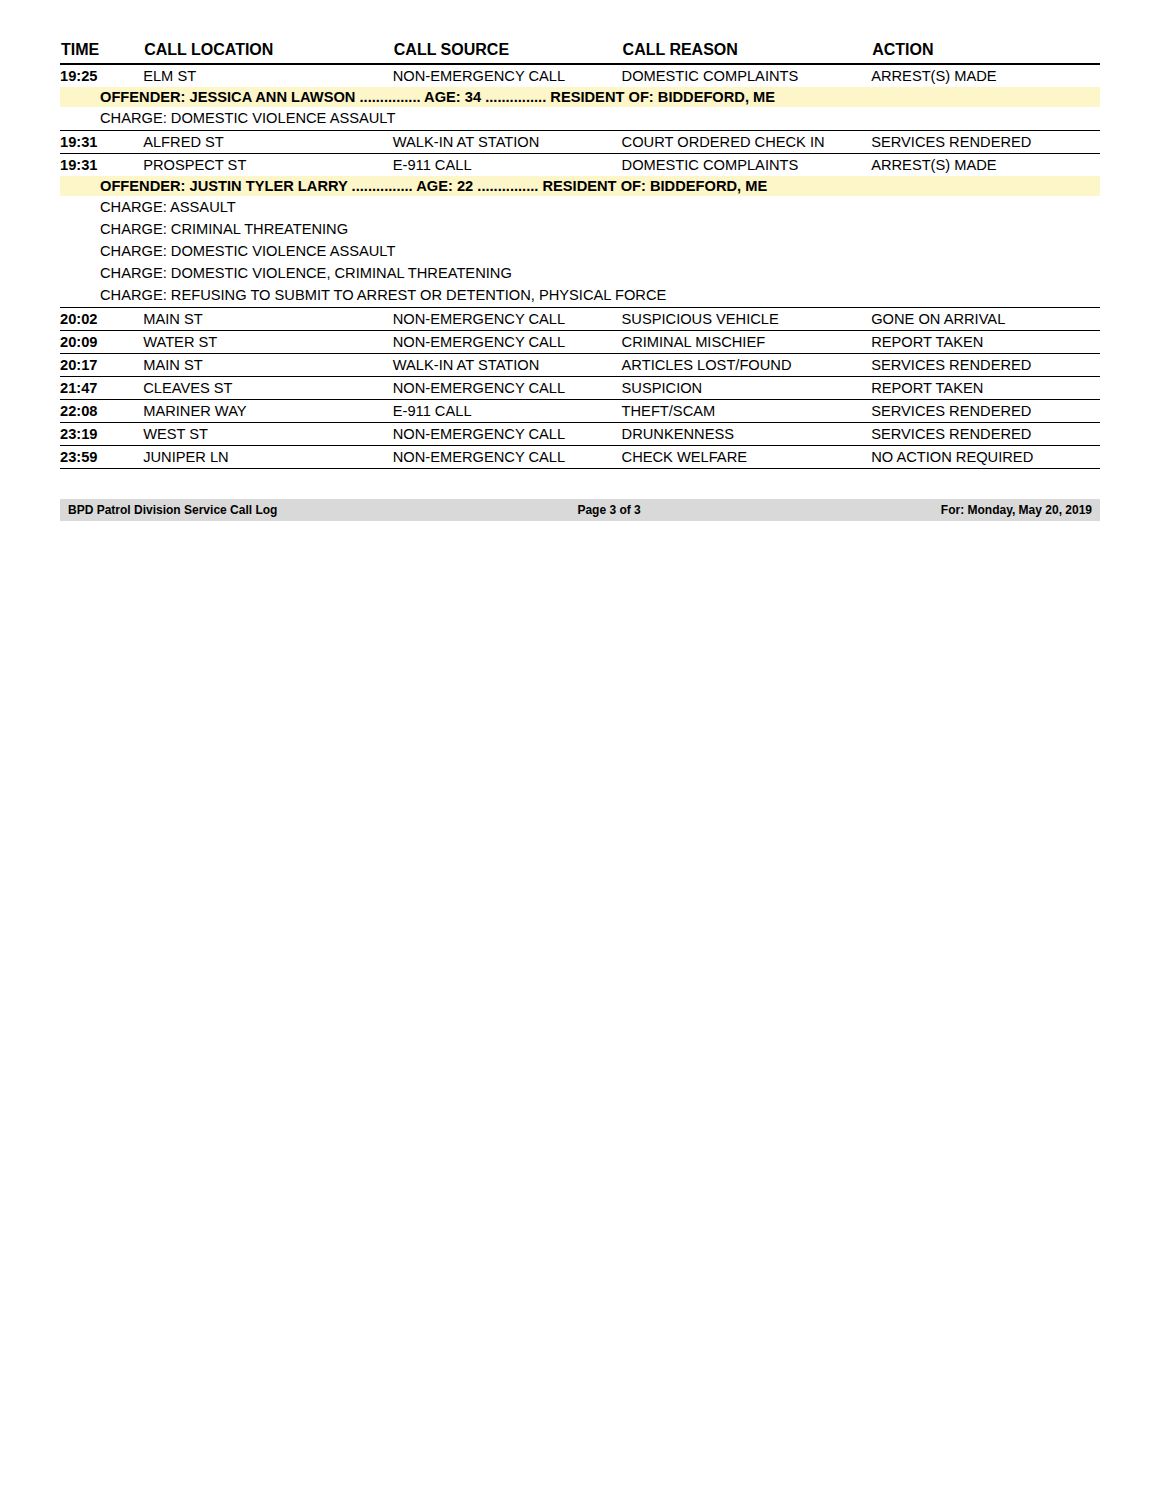| TIME | CALL LOCATION | CALL SOURCE | CALL REASON | ACTION |
| --- | --- | --- | --- | --- |
| 19:25 | ELM ST | NON-EMERGENCY CALL | DOMESTIC COMPLAINTS | ARREST(S) MADE |
| OFFENDER: JESSICA ANN LAWSON ............... AGE: 34 ............... RESIDENT OF: BIDDEFORD, ME |
| CHARGE: DOMESTIC VIOLENCE ASSAULT |
| 19:31 | ALFRED ST | WALK-IN AT STATION | COURT ORDERED CHECK IN | SERVICES RENDERED |
| 19:31 | PROSPECT ST | E-911 CALL | DOMESTIC COMPLAINTS | ARREST(S) MADE |
| OFFENDER: JUSTIN TYLER LARRY ............... AGE: 22 ............... RESIDENT OF: BIDDEFORD, ME |
| CHARGE: ASSAULT |
| CHARGE: CRIMINAL THREATENING |
| CHARGE: DOMESTIC VIOLENCE ASSAULT |
| CHARGE: DOMESTIC VIOLENCE, CRIMINAL THREATENING |
| CHARGE: REFUSING TO SUBMIT TO ARREST OR DETENTION, PHYSICAL FORCE |
| 20:02 | MAIN ST | NON-EMERGENCY CALL | SUSPICIOUS VEHICLE | GONE ON ARRIVAL |
| 20:09 | WATER ST | NON-EMERGENCY CALL | CRIMINAL MISCHIEF | REPORT TAKEN |
| 20:17 | MAIN ST | WALK-IN AT STATION | ARTICLES LOST/FOUND | SERVICES RENDERED |
| 21:47 | CLEAVES ST | NON-EMERGENCY CALL | SUSPICION | REPORT TAKEN |
| 22:08 | MARINER WAY | E-911 CALL | THEFT/SCAM | SERVICES RENDERED |
| 23:19 | WEST ST | NON-EMERGENCY CALL | DRUNKENNESS | SERVICES RENDERED |
| 23:59 | JUNIPER LN | NON-EMERGENCY CALL | CHECK WELFARE | NO ACTION REQUIRED |
BPD Patrol Division Service Call Log Page 3 of 3 For: Monday, May 20, 2019